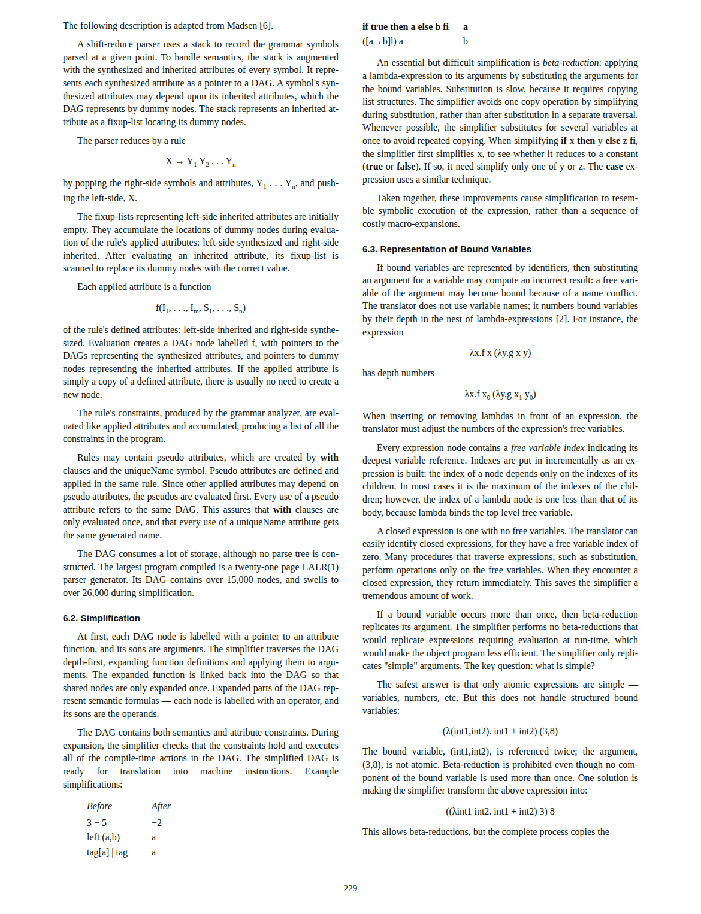The following description is adapted from Madsen [6].
A shift-reduce parser uses a stack to record the grammar symbols parsed at a given point. To handle semantics, the stack is augmented with the synthesized and inherited attributes of every symbol. It represents each synthesized attribute as a pointer to a DAG. A symbol's synthesized attributes may depend upon its inherited attributes, which the DAG represents by dummy nodes. The stack represents an inherited attribute as a fixup-list locating its dummy nodes.
The parser reduces by a rule
X → Y1 Y2 . . . Yn
by popping the right-side symbols and attributes, Y1 . . . Yn, and pushing the left-side, X.
The fixup-lists representing left-side inherited attributes are initially empty. They accumulate the locations of dummy nodes during evaluation of the rule's applied attributes: left-side synthesized and right-side inherited. After evaluating an inherited attribute, its fixup-list is scanned to replace its dummy nodes with the correct value.
Each applied attribute is a function
f(I1, . . ., Im, S1, . . ., Sn)
of the rule's defined attributes: left-side inherited and right-side synthesized. Evaluation creates a DAG node labelled f, with pointers to the DAGs representing the synthesized attributes, and pointers to dummy nodes representing the inherited attributes. If the applied attribute is simply a copy of a defined attribute, there is usually no need to create a new node.
The rule's constraints, produced by the grammar analyzer, are evaluated like applied attributes and accumulated, producing a list of all the constraints in the program.
Rules may contain pseudo attributes, which are created by with clauses and the uniqueName symbol. Pseudo attributes are defined and applied in the same rule. Since other applied attributes may depend on pseudo attributes, the pseudos are evaluated first. Every use of a pseudo attribute refers to the same DAG. This assures that with clauses are only evaluated once, and that every use of a uniqueName attribute gets the same generated name.
The DAG consumes a lot of storage, although no parse tree is constructed. The largest program compiled is a twenty-one page LALR(1) parser generator. Its DAG contains over 15,000 nodes, and swells to over 26,000 during simplification.
6.2. Simplification
At first, each DAG node is labelled with a pointer to an attribute function, and its sons are arguments. The simplifier traverses the DAG depth-first, expanding function definitions and applying them to arguments. The expanded function is linked back into the DAG so that shared nodes are only expanded once. Expanded parts of the DAG represent semantic formulas — each node is labelled with an operator, and its sons are the operands.
The DAG contains both semantics and attribute constraints. During expansion, the simplifier checks that the constraints hold and executes all of the compile-time actions in the DAG. The simplified DAG is ready for translation into machine instructions. Example simplifications:
| Before | After |
| --- | --- |
| 3 − 5 | −2 |
| left (a,b) | a |
| tag[a] / tag | a |
| if true then a else b fi | a |
| ([a→b]l) a | b |
An essential but difficult simplification is beta-reduction: applying a lambda-expression to its arguments by substituting the arguments for the bound variables. Substitution is slow, because it requires copying list structures. The simplifier avoids one copy operation by simplifying during substitution, rather than after substitution in a separate traversal. Whenever possible, the simplifier substitutes for several variables at once to avoid repeated copying. When simplifying if x then y else z fi, the simplifier first simplifies x, to see whether it reduces to a constant (true or false). If so, it need simplify only one of y or z. The case expression uses a similar technique.
Taken together, these improvements cause simplification to resemble symbolic execution of the expression, rather than a sequence of costly macro-expansions.
6.3. Representation of Bound Variables
If bound variables are represented by identifiers, then substituting an argument for a variable may compute an incorrect result: a free variable of the argument may become bound because of a name conflict. The translator does not use variable names; it numbers bound variables by their depth in the nest of lambda-expressions [2]. For instance, the expression
λx.f x (λy.g x y)
has depth numbers
λx.f x0 (λy.g x1 y0)
When inserting or removing lambdas in front of an expression, the translator must adjust the numbers of the expression's free variables.
Every expression node contains a free variable index indicating its deepest variable reference. Indexes are put in incrementally as an expression is built: the index of a node depends only on the indexes of its children. In most cases it is the maximum of the indexes of the children; however, the index of a lambda node is one less than that of its body, because lambda binds the top level free variable.
A closed expression is one with no free variables. The translator can easily identify closed expressions, for they have a free variable index of zero. Many procedures that traverse expressions, such as substitution, perform operations only on the free variables. When they encounter a closed expression, they return immediately. This saves the simplifier a tremendous amount of work.
If a bound variable occurs more than once, then beta-reduction replicates its argument. The simplifier performs no beta-reductions that would replicate expressions requiring evaluation at run-time, which would make the object program less efficient. The simplifier only replicates "simple" arguments. The key question: what is simple?
The safest answer is that only atomic expressions are simple — variables, numbers, etc. But this does not handle structured bound variables:
(λ(int1,int2). int1 + int2) (3,8)
The bound variable, (int1,int2), is referenced twice; the argument, (3,8), is not atomic. Beta-reduction is prohibited even though no component of the bound variable is used more than once. One solution is making the simplifier transform the above expression into:
((λint1 int2. int1 + int2) 3) 8
This allows beta-reductions, but the complete process copies the
229